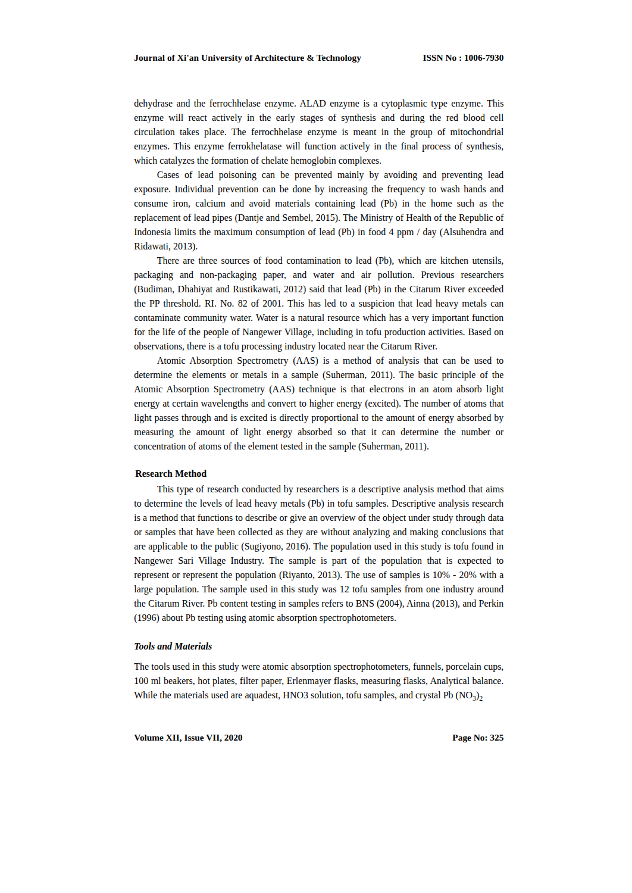Journal of Xi'an University of Architecture & Technology ISSN No : 1006-7930
dehydrase and the ferrochhelase enzyme. ALAD enzyme is a cytoplasmic type enzyme. This enzyme will react actively in the early stages of synthesis and during the red blood cell circulation takes place. The ferrochhelase enzyme is meant in the group of mitochondrial enzymes. This enzyme ferrokhelatase will function actively in the final process of synthesis, which catalyzes the formation of chelate hemoglobin complexes.
Cases of lead poisoning can be prevented mainly by avoiding and preventing lead exposure. Individual prevention can be done by increasing the frequency to wash hands and consume iron, calcium and avoid materials containing lead (Pb) in the home such as the replacement of lead pipes (Dantje and Sembel, 2015). The Ministry of Health of the Republic of Indonesia limits the maximum consumption of lead (Pb) in food 4 ppm / day (Alsuhendra and Ridawati, 2013).
There are three sources of food contamination to lead (Pb), which are kitchen utensils, packaging and non-packaging paper, and water and air pollution. Previous researchers (Budiman, Dhahiyat and Rustikawati, 2012) said that lead (Pb) in the Citarum River exceeded the PP threshold. RI. No. 82 of 2001. This has led to a suspicion that lead heavy metals can contaminate community water. Water is a natural resource which has a very important function for the life of the people of Nangewer Village, including in tofu production activities. Based on observations, there is a tofu processing industry located near the Citarum River.
Atomic Absorption Spectrometry (AAS) is a method of analysis that can be used to determine the elements or metals in a sample (Suherman, 2011). The basic principle of the Atomic Absorption Spectrometry (AAS) technique is that electrons in an atom absorb light energy at certain wavelengths and convert to higher energy (excited). The number of atoms that light passes through and is excited is directly proportional to the amount of energy absorbed by measuring the amount of light energy absorbed so that it can determine the number or concentration of atoms of the element tested in the sample (Suherman, 2011).
Research Method
This type of research conducted by researchers is a descriptive analysis method that aims to determine the levels of lead heavy metals (Pb) in tofu samples. Descriptive analysis research is a method that functions to describe or give an overview of the object under study through data or samples that have been collected as they are without analyzing and making conclusions that are applicable to the public (Sugiyono, 2016). The population used in this study is tofu found in Nangewer Sari Village Industry. The sample is part of the population that is expected to represent or represent the population (Riyanto, 2013). The use of samples is 10% - 20% with a large population. The sample used in this study was 12 tofu samples from one industry around the Citarum River. Pb content testing in samples refers to BNS (2004), Ainna (2013), and Perkin (1996) about Pb testing using atomic absorption spectrophotometers.
Tools and Materials
The tools used in this study were atomic absorption spectrophotometers, funnels, porcelain cups, 100 ml beakers, hot plates, filter paper, Erlenmayer flasks, measuring flasks, Analytical balance. While the materials used are aquadest, HNO3 solution, tofu samples, and crystal Pb (NO3)2
Volume XII, Issue VII, 2020 Page No: 325